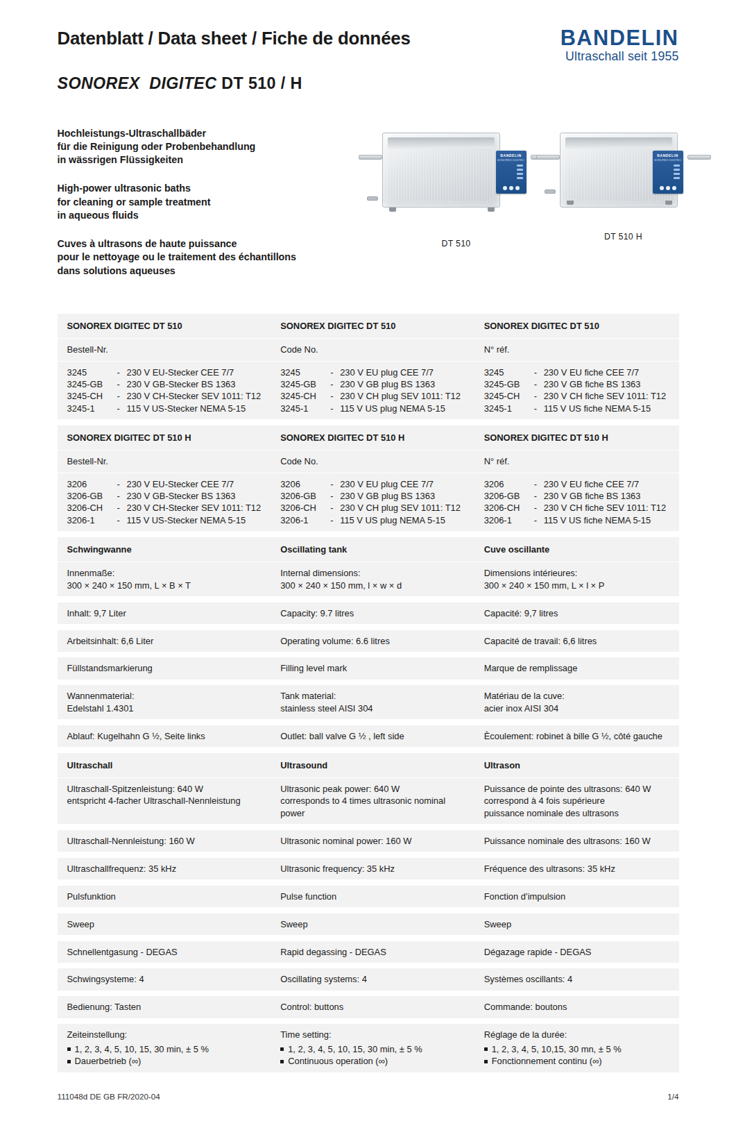Datenblatt / Data sheet / Fiche de données
BANDELIN
Ultraschall seit 1955
SONOREX DIGITEC DT 510 / H
Hochleistungs-Ultraschallbäder
für die Reinigung oder Probenbehandlung
in wässrigen Flüssigkeiten
High-power ultrasonic baths
for cleaning or sample treatment
in aqueous fluids
Cuves à ultrasons de haute puissance
pour le nettoyage ou le traitement des échantillons
dans solutions aqueuses
BANDELIN
SONOREX DIGITEC
DT 510
BANDELIN
SONOREX DIGITEC
DT 510 H
| SONOREX DIGITEC DT 510 | SONOREX DIGITEC DT 510 | SONOREX DIGITEC DT 510 |
| Bestell-Nr. | Code No. | N° réf. |
| 3245 - 230 V EU-Stecker CEE 7/7 3245-GB - 230 V GB-Stecker BS 1363 3245-CH - 230 V CH-Stecker SEV 1011: T12 3245-1 - 115 V US-Stecker NEMA 5-15 | 3245 - 230 V EU plug CEE 7/7 3245-GB - 230 V GB plug BS 1363 3245-CH - 230 V CH plug SEV 1011: T12 3245-1 - 115 V US plug NEMA 5-15 | 3245 - 230 V EU fiche CEE 7/7 3245-GB - 230 V GB fiche BS 1363 3245-CH - 230 V CH fiche SEV 1011: T12 3245-1 - 115 V US fiche NEMA 5-15 |
| SONOREX DIGITEC DT 510 H | SONOREX DIGITEC DT 510 H | SONOREX DIGITEC DT 510 H |
| Bestell-Nr. | Code No. | N° réf. |
| 3206 - 230 V EU-Stecker CEE 7/7 3206-GB - 230 V GB-Stecker BS 1363 3206-CH - 230 V CH-Stecker SEV 1011: T12 3206-1 - 115 V US-Stecker NEMA 5-15 | 3206 - 230 V EU plug CEE 7/7 3206-GB - 230 V GB plug BS 1363 3206-CH - 230 V CH plug SEV 1011: T12 3206-1 - 115 V US plug NEMA 5-15 | 3206 - 230 V EU fiche CEE 7/7 3206-GB - 230 V GB fiche BS 1363 3206-CH - 230 V CH fiche SEV 1011: T12 3206-1 - 115 V US fiche NEMA 5-15 |
| Schwingwanne | Oscillating tank | Cuve oscillante |
| Innenmaße: 300 × 240 × 150 mm, L × B × T | Internal dimensions: 300 × 240 × 150 mm, l × w × d | Dimensions intérieures: 300 × 240 × 150 mm, L × l × P |
| Inhalt: 9,7 Liter | Capacity: 9.7 litres | Capacité: 9,7 litres |
| Arbeitsinhalt: 6,6 Liter | Operating volume: 6.6 litres | Capacité de travail: 6,6 litres |
| Füllstandsmarkierung | Filling level mark | Marque de remplissage |
| Wannenmaterial: Edelstahl 1.4301 | Tank material: stainless steel AISI 304 | Matériau de la cuve: acier inox AISI 304 |
| Ablauf: Kugelhahn G ½, Seite links | Outlet: ball valve G ½ , left side | Ècoulement: robinet à bille G ½, côté gauche |
| Ultraschall | Ultrasound | Ultrason |
| Ultraschall-Spitzenleistung: 640 W entspricht 4-facher Ultraschall-Nennleistung | Ultrasonic peak power: 640 W corresponds to 4 times ultrasonic nominal power | Puissance de pointe des ultrasons: 640 W correspond à 4 fois supérieure puissance nominale des ultrasons |
| Ultraschall-Nennleistung: 160 W | Ultrasonic nominal power: 160 W | Puissance nominale des ultrasons: 160 W |
| Ultraschallfrequenz: 35 kHz | Ultrasonic frequency: 35 kHz | Fréquence des ultrasons: 35 kHz |
| Pulsfunktion | Pulse function | Fonction d’impulsion |
| Sweep | Sweep | Sweep |
| Schnellentgasung - DEGAS | Rapid degassing - DEGAS | Dégazage rapide - DEGAS |
| Schwingsysteme: 4 | Oscillating systems: 4 | Systèmes oscillants: 4 |
| Bedienung: Tasten | Control: buttons | Commande: boutons |
| Zeiteinstellung: 1, 2, 3, 4, 5, 10, 15, 30 min, ± 5 % Dauerbetrieb (∞) | Time setting: 1, 2, 3, 4, 5, 10, 15, 30 min, ± 5 % Continuous operation (∞) | Réglage de la durée: 1, 2, 3, 4, 5, 10,15, 30 mn, ± 5 % Fonctionnement continu (∞) |
111048d DE GB FR/2020-04
1/4